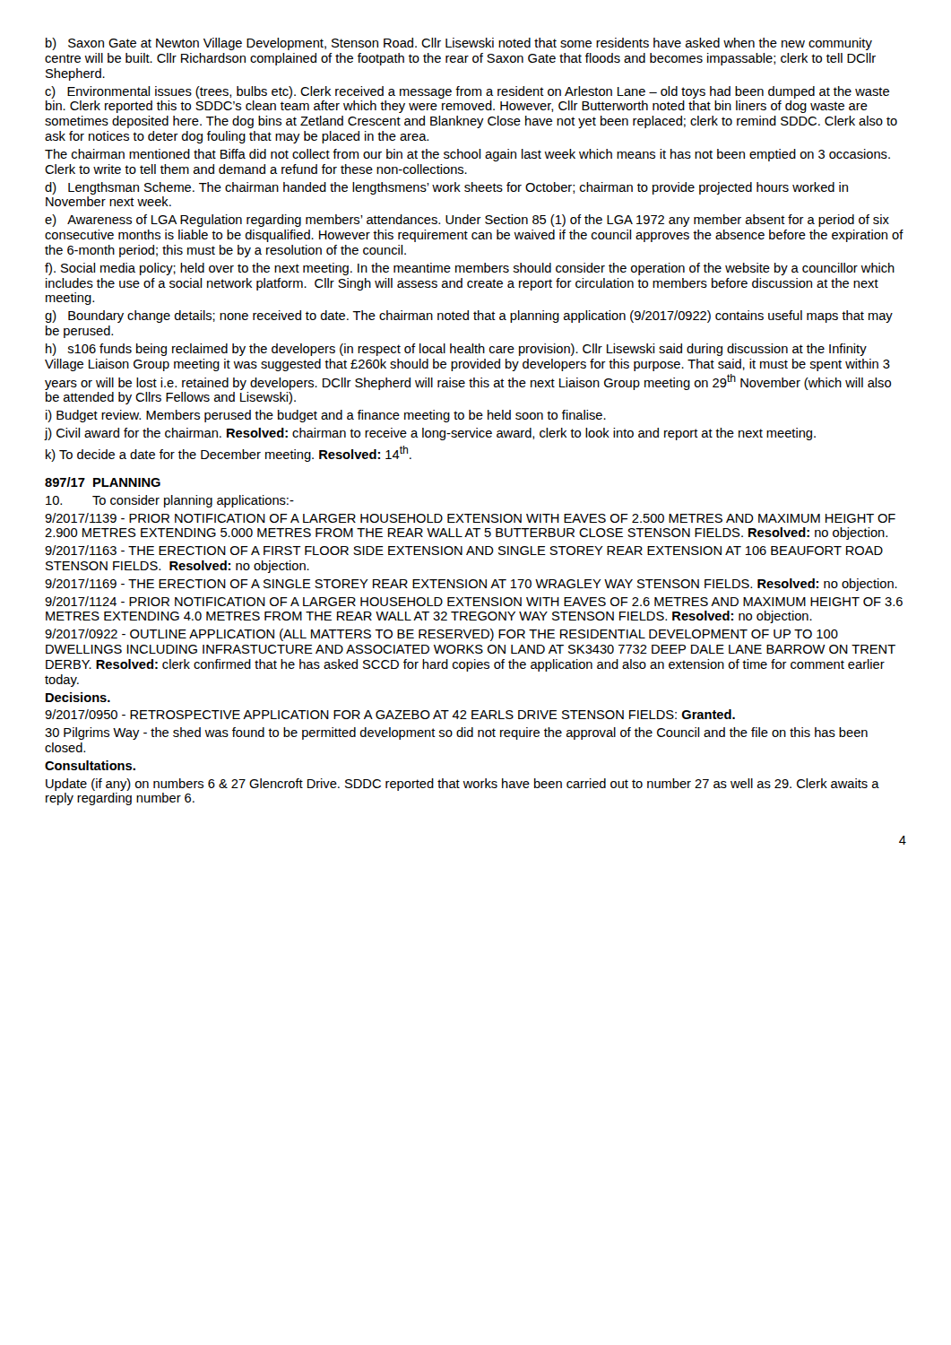b) Saxon Gate at Newton Village Development, Stenson Road. Cllr Lisewski noted that some residents have asked when the new community centre will be built. Cllr Richardson complained of the footpath to the rear of Saxon Gate that floods and becomes impassable; clerk to tell DCllr Shepherd.
c) Environmental issues (trees, bulbs etc). Clerk received a message from a resident on Arleston Lane – old toys had been dumped at the waste bin. Clerk reported this to SDDC’s clean team after which they were removed. However, Cllr Butterworth noted that bin liners of dog waste are sometimes deposited here. The dog bins at Zetland Crescent and Blankney Close have not yet been replaced; clerk to remind SDDC. Clerk also to ask for notices to deter dog fouling that may be placed in the area.
The chairman mentioned that Biffa did not collect from our bin at the school again last week which means it has not been emptied on 3 occasions. Clerk to write to tell them and demand a refund for these non-collections.
d) Lengthsman Scheme. The chairman handed the lengthsmens’ work sheets for October; chairman to provide projected hours worked in November next week.
e) Awareness of LGA Regulation regarding members’ attendances. Under Section 85 (1) of the LGA 1972 any member absent for a period of six consecutive months is liable to be disqualified. However this requirement can be waived if the council approves the absence before the expiration of the 6-month period; this must be by a resolution of the council.
f). Social media policy; held over to the next meeting. In the meantime members should consider the operation of the website by a councillor which includes the use of a social network platform. Cllr Singh will assess and create a report for circulation to members before discussion at the next meeting.
g) Boundary change details; none received to date. The chairman noted that a planning application (9/2017/0922) contains useful maps that may be perused.
h) s106 funds being reclaimed by the developers (in respect of local health care provision). Cllr Lisewski said during discussion at the Infinity Village Liaison Group meeting it was suggested that £260k should be provided by developers for this purpose. That said, it must be spent within 3 years or will be lost i.e. retained by developers. DCllr Shepherd will raise this at the next Liaison Group meeting on 29th November (which will also be attended by Cllrs Fellows and Lisewski).
i) Budget review. Members perused the budget and a finance meeting to be held soon to finalise.
j) Civil award for the chairman. Resolved: chairman to receive a long-service award, clerk to look into and report at the next meeting.
k) To decide a date for the December meeting. Resolved: 14th.
897/17 PLANNING
10. To consider planning applications:-
9/2017/1139 - PRIOR NOTIFICATION OF A LARGER HOUSEHOLD EXTENSION WITH EAVES OF 2.500 METRES AND MAXIMUM HEIGHT OF 2.900 METRES EXTENDING 5.000 METRES FROM THE REAR WALL AT 5 BUTTERBUR CLOSE STENSON FIELDS. Resolved: no objection.
9/2017/1163 - THE ERECTION OF A FIRST FLOOR SIDE EXTENSION AND SINGLE STOREY REAR EXTENSION AT 106 BEAUFORT ROAD STENSON FIELDS. Resolved: no objection.
9/2017/1169 - THE ERECTION OF A SINGLE STOREY REAR EXTENSION AT 170 WRAGLEY WAY STENSON FIELDS. Resolved: no objection.
9/2017/1124 - PRIOR NOTIFICATION OF A LARGER HOUSEHOLD EXTENSION WITH EAVES OF 2.6 METRES AND MAXIMUM HEIGHT OF 3.6 METRES EXTENDING 4.0 METRES FROM THE REAR WALL AT 32 TREGONY WAY STENSON FIELDS. Resolved: no objection.
9/2017/0922 - OUTLINE APPLICATION (ALL MATTERS TO BE RESERVED) FOR THE RESIDENTIAL DEVELOPMENT OF UP TO 100 DWELLINGS INCLUDING INFRASTUCTURE AND ASSOCIATED WORKS ON LAND AT SK3430 7732 DEEP DALE LANE BARROW ON TRENT DERBY. Resolved: clerk confirmed that he has asked SCCD for hard copies of the application and also an extension of time for comment earlier today.
Decisions.
9/2017/0950 - RETROSPECTIVE APPLICATION FOR A GAZEBO AT 42 EARLS DRIVE STENSON FIELDS: Granted.
30 Pilgrims Way - the shed was found to be permitted development so did not require the approval of the Council and the file on this has been closed.
Consultations.
Update (if any) on numbers 6 & 27 Glencroft Drive. SDDC reported that works have been carried out to number 27 as well as 29. Clerk awaits a reply regarding number 6.
4